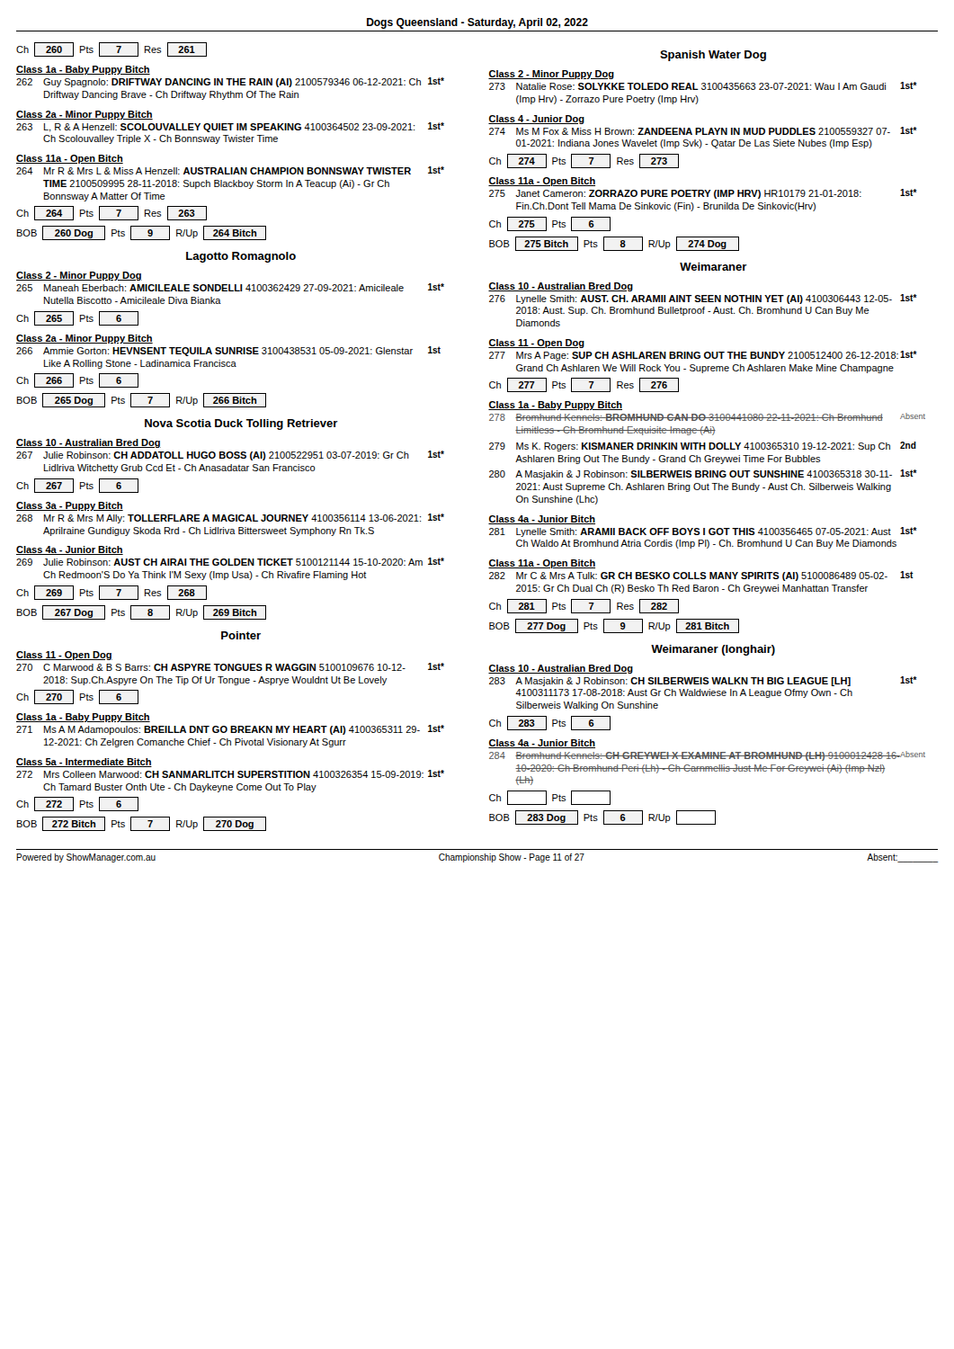Dogs Queensland - Saturday, April 02, 2022
Ch 260 Pts 7 Res 261
Class 1a - Baby Puppy Bitch
262
Guy Spagnolo: DRIFTWAY DANCING IN THE RAIN (AI) 2100579346 06-12-2021: Ch Driftway Dancing Brave - Ch Driftway Rhythm Of The Rain
1st*
Class 2a - Minor Puppy Bitch
263
L, R & A Henzell: SCOLOUVALLEY QUIET IM SPEAKING 4100364502 23-09-2021: Ch Scolouvalley Triple X - Ch Bonnsway Twister Time
1st*
Class 11a - Open Bitch
264
Mr R & Mrs L & Miss A Henzell: AUSTRALIAN CHAMPION BONNSWAY TWISTER TIME 2100509995 28-11-2018: Supch Blackboy Storm In A Teacup (Ai) - Gr Ch Bonnsway A Matter Of Time
1st*
Ch 264 Pts 7 Res 263
BOB 260 Dog Pts 9 R/Up 264 Bitch
Lagotto Romagnolo
Class 2 - Minor Puppy Dog
265
Maneah Eberbach: AMICILEALE SONDELLI 4100362429 27-09-2021: Amicileale Nutella Biscotto - Amicileale Diva Bianka
1st*
Ch 265 Pts 6
Class 2a - Minor Puppy Bitch
266
Ammie Gorton: HEVNSENT TEQUILA SUNRISE 3100438531 05-09-2021: Glenstar Like A Rolling Stone - Ladinamica Francisca
1st
Ch 266 Pts 6
BOB 265 Dog Pts 7 R/Up 266 Bitch
Nova Scotia Duck Tolling Retriever
Class 10 - Australian Bred Dog
267
Julie Robinson: CH ADDATOLL HUGO BOSS (AI) 2100522951 03-07-2019: Gr Ch Lidlriva Witchetty Grub Ccd Et - Ch Anasadatar San Francisco
1st*
Ch 267 Pts 6
Class 3a - Puppy Bitch
268
Mr R & Mrs M Ally: TOLLERFLARE A MAGICAL JOURNEY 4100356114 13-06-2021: Aprilraine Gundiguy Skoda Rrd - Ch Lidlriva Bittersweet Symphony Rn Tk.S
1st*
Class 4a - Junior Bitch
269
Julie Robinson: AUST CH AIRAI THE GOLDEN TICKET 5100121144 15-10-2020: Am Ch Redmoon'S Do Ya Think I'M Sexy (Imp Usa) - Ch Rivafire Flaming Hot
1st*
Ch 269 Pts 7 Res 268
BOB 267 Dog Pts 8 R/Up 269 Bitch
Pointer
Class 11 - Open Dog
270
C Marwood & B S Barrs: CH ASPYRE TONGUES R WAGGIN 5100109676 10-12-2018: Sup.Ch.Aspyre On The Tip Of Ur Tongue - Asprye Wouldnt Ut Be Lovely
1st*
Ch 270 Pts 6
Class 1a - Baby Puppy Bitch
271
Ms A M Adamopoulos: BREILLA DNT GO BREAKN MY HEART (AI) 4100365311 29-12-2021: Ch Zelgren Comanche Chief - Ch Pivotal Visionary At Sgurr
1st*
Class 5a - Intermediate Bitch
272
Mrs Colleen Marwood: CH SANMARLITCH SUPERSTITION 4100326354 15-09-2019: Ch Tamard Buster Onth Ute - Ch Daykeyne Come Out To Play
1st*
Ch 272 Pts 6
BOB 272 Bitch Pts 7 R/Up 270 Dog
Spanish Water Dog
Class 2 - Minor Puppy Dog
273
Natalie Rose: SOLYKKE TOLEDO REAL 3100435663 23-07-2021: Wau I Am Gaudi (Imp Hrv) - Zorrazo Pure Poetry (Imp Hrv)
1st*
Class 4 - Junior Dog
274
Ms M Fox & Miss H Brown: ZANDEENA PLAYN IN MUD PUDDLES 2100559327 07-01-2021: Indiana Jones Wavelet (Imp Svk) - Qatar De Las Siete Nubes (Imp Esp)
1st*
Ch 274 Pts 7 Res 273
Class 11a - Open Bitch
275
Janet Cameron: ZORRAZO PURE POETRY (IMP HRV) HR10179 21-01-2018: Fin.Ch.Dont Tell Mama De Sinkovic (Fin) - Brunilda De Sinkovic(Hrv)
1st*
Ch 275 Pts 6
BOB 275 Bitch Pts 8 R/Up 274 Dog
Weimaraner
Class 10 - Australian Bred Dog
276
Lynelle Smith: AUST. CH. ARAMII AINT SEEN NOTHIN YET (AI) 4100306443 12-05-2018: Aust. Sup. Ch. Bromhund Bulletproof - Aust. Ch. Bromhund U Can Buy Me Diamonds
1st*
Class 11 - Open Dog
277
Mrs A Page: SUP CH ASHLAREN BRING OUT THE BUNDY 2100512400 26-12-2018: Grand Ch Ashlaren We Will Rock You - Supreme Ch Ashlaren Make Mine Champagne
1st*
Ch 277 Pts 7 Res 276
Class 1a - Baby Puppy Bitch
278
Bromhund Kennels: BROMHUND CAN DO 3100441080 22-11-2021: Ch Bromhund Limitless - Ch Bromhund Exquisite Image (Ai)
Absent
279
Ms K. Rogers: KISMANER DRINKIN WITH DOLLY 4100365310 19-12-2021: Sup Ch Ashlaren Bring Out The Bundy - Grand Ch Greywei Time For Bubbles
2nd
280
A Masjakin & J Robinson: SILBERWEIS BRING OUT SUNSHINE 4100365318 30-11-2021: Aust Supreme Ch. Ashlaren Bring Out The Bundy - Aust Ch. Silberweis Walking On Sunshine (Lhc)
1st*
Class 4a - Junior Bitch
281
Lynelle Smith: ARAMII BACK OFF BOYS I GOT THIS 4100356465 07-05-2021: Aust Ch Waldo At Bromhund Atria Cordis (Imp Pl) - Ch. Bromhund U Can Buy Me Diamonds
1st*
Class 11a - Open Bitch
282
Mr C & Mrs A Tulk: GR CH BESKO COLLS MANY SPIRITS (AI) 5100086489 05-02-2015: Gr Ch Dual Ch (R) Besko Th Red Baron - Ch Greywei Manhattan Transfer
1st
Ch 281 Pts 7 Res 282
BOB 277 Dog Pts 9 R/Up 281 Bitch
Weimaraner (longhair)
Class 10 - Australian Bred Dog
283
A Masjakin & J Robinson: CH SILBERWEIS WALKN TH BIG LEAGUE [LH] 4100311173 17-08-2018: Aust Gr Ch Waldwiese In A League Ofmy Own - Ch Silberweis Walking On Sunshine
1st*
Ch 283 Pts 6
Class 4a - Junior Bitch
284
Bromhund Kennels: CH GREYWEI X EXAMINE AT BROMHUND (LH) 9100012428 16-10-2020: Ch Bromhund Peri (Lh) - Ch Carnmellis Just Me For Greywei (Ai) (Imp Nzl) (Lh)
Absent
Ch Pts
BOB 283 Dog Pts 6 R/Up
Powered by ShowManager.com.au
Championship Show - Page 11 of 27
Absent:________